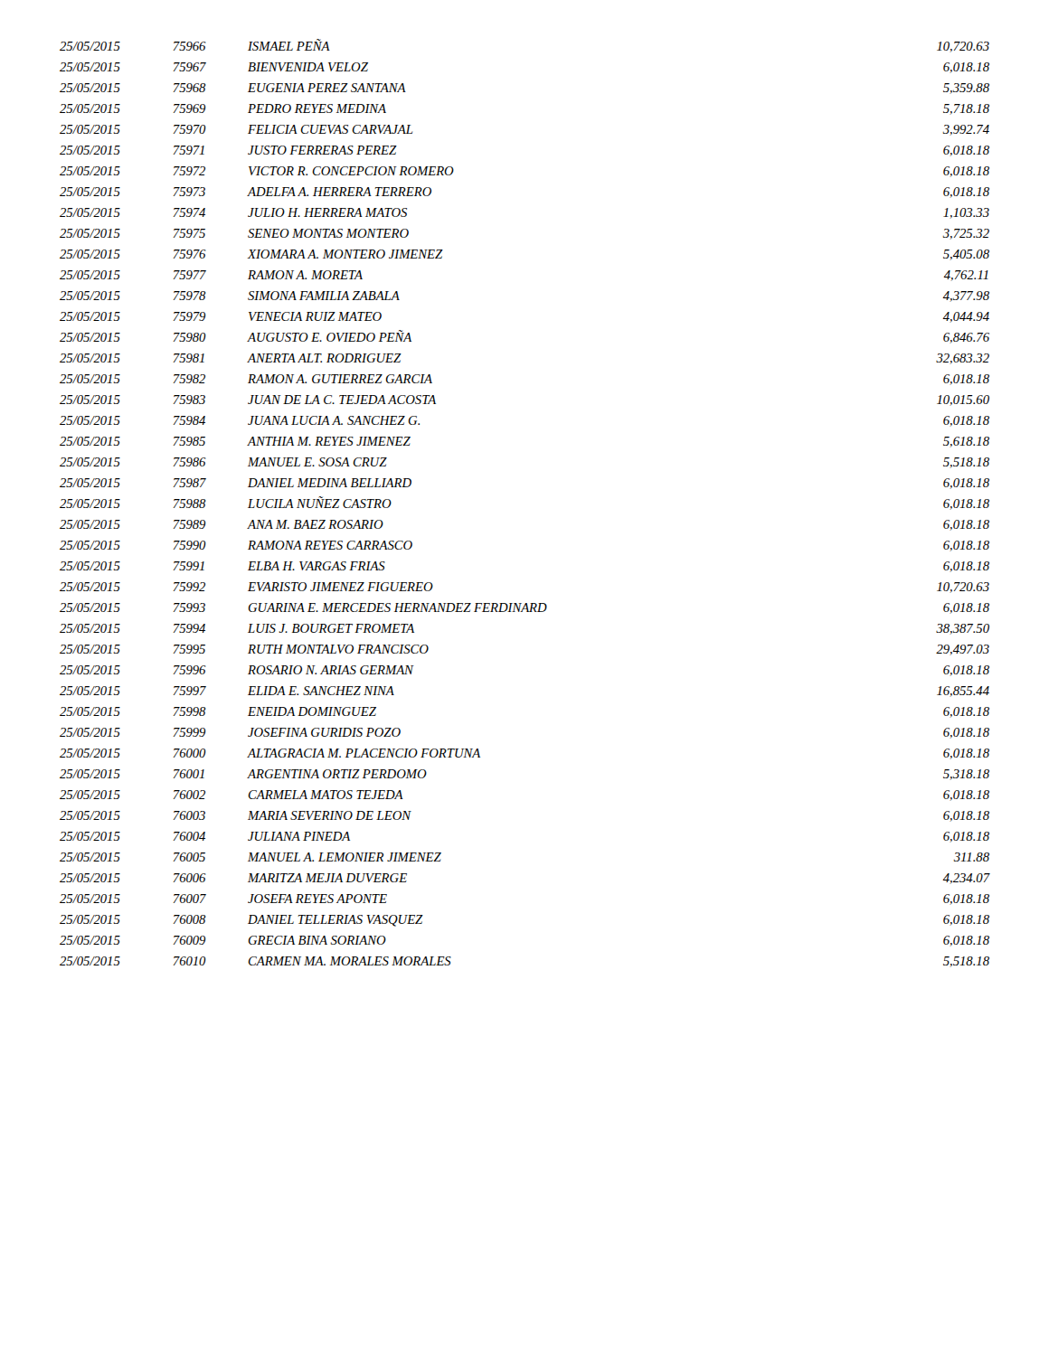| 25/05/2015 | 75966 | ISMAEL PEÑA | 10,720.63 |
| 25/05/2015 | 75967 | BIENVENIDA VELOZ | 6,018.18 |
| 25/05/2015 | 75968 | EUGENIA PEREZ SANTANA | 5,359.88 |
| 25/05/2015 | 75969 | PEDRO REYES MEDINA | 5,718.18 |
| 25/05/2015 | 75970 | FELICIA CUEVAS CARVAJAL | 3,992.74 |
| 25/05/2015 | 75971 | JUSTO FERRERAS PEREZ | 6,018.18 |
| 25/05/2015 | 75972 | VICTOR R. CONCEPCION ROMERO | 6,018.18 |
| 25/05/2015 | 75973 | ADELFA A. HERRERA TERRERO | 6,018.18 |
| 25/05/2015 | 75974 | JULIO H. HERRERA MATOS | 1,103.33 |
| 25/05/2015 | 75975 | SENEO MONTAS MONTERO | 3,725.32 |
| 25/05/2015 | 75976 | XIOMARA A. MONTERO JIMENEZ | 5,405.08 |
| 25/05/2015 | 75977 | RAMON A. MORETA | 4,762.11 |
| 25/05/2015 | 75978 | SIMONA FAMILIA ZABALA | 4,377.98 |
| 25/05/2015 | 75979 | VENECIA RUIZ MATEO | 4,044.94 |
| 25/05/2015 | 75980 | AUGUSTO E. OVIEDO PEÑA | 6,846.76 |
| 25/05/2015 | 75981 | ANERTA ALT. RODRIGUEZ | 32,683.32 |
| 25/05/2015 | 75982 | RAMON A. GUTIERREZ GARCIA | 6,018.18 |
| 25/05/2015 | 75983 | JUAN DE LA C. TEJEDA ACOSTA | 10,015.60 |
| 25/05/2015 | 75984 | JUANA LUCIA A. SANCHEZ G. | 6,018.18 |
| 25/05/2015 | 75985 | ANTHIA M. REYES JIMENEZ | 5,618.18 |
| 25/05/2015 | 75986 | MANUEL E. SOSA CRUZ | 5,518.18 |
| 25/05/2015 | 75987 | DANIEL MEDINA BELLIARD | 6,018.18 |
| 25/05/2015 | 75988 | LUCILA NUÑEZ CASTRO | 6,018.18 |
| 25/05/2015 | 75989 | ANA M. BAEZ ROSARIO | 6,018.18 |
| 25/05/2015 | 75990 | RAMONA REYES CARRASCO | 6,018.18 |
| 25/05/2015 | 75991 | ELBA H. VARGAS FRIAS | 6,018.18 |
| 25/05/2015 | 75992 | EVARISTO JIMENEZ FIGUEREO | 10,720.63 |
| 25/05/2015 | 75993 | GUARINA E. MERCEDES HERNANDEZ FERDINARD | 6,018.18 |
| 25/05/2015 | 75994 | LUIS J. BOURGET FROMETA | 38,387.50 |
| 25/05/2015 | 75995 | RUTH MONTALVO FRANCISCO | 29,497.03 |
| 25/05/2015 | 75996 | ROSARIO N. ARIAS GERMAN | 6,018.18 |
| 25/05/2015 | 75997 | ELIDA E. SANCHEZ NINA | 16,855.44 |
| 25/05/2015 | 75998 | ENEIDA DOMINGUEZ | 6,018.18 |
| 25/05/2015 | 75999 | JOSEFINA GURIDIS POZO | 6,018.18 |
| 25/05/2015 | 76000 | ALTAGRACIA M. PLACENCIO FORTUNA | 6,018.18 |
| 25/05/2015 | 76001 | ARGENTINA ORTIZ PERDOMO | 5,318.18 |
| 25/05/2015 | 76002 | CARMELA MATOS TEJEDA | 6,018.18 |
| 25/05/2015 | 76003 | MARIA SEVERINO DE LEON | 6,018.18 |
| 25/05/2015 | 76004 | JULIANA PINEDA | 6,018.18 |
| 25/05/2015 | 76005 | MANUEL A. LEMONIER JIMENEZ | 311.88 |
| 25/05/2015 | 76006 | MARITZA MEJIA DUVERGE | 4,234.07 |
| 25/05/2015 | 76007 | JOSEFA REYES APONTE | 6,018.18 |
| 25/05/2015 | 76008 | DANIEL TELLERIAS VASQUEZ | 6,018.18 |
| 25/05/2015 | 76009 | GRECIA BINA SORIANO | 6,018.18 |
| 25/05/2015 | 76010 | CARMEN MA. MORALES MORALES | 5,518.18 |